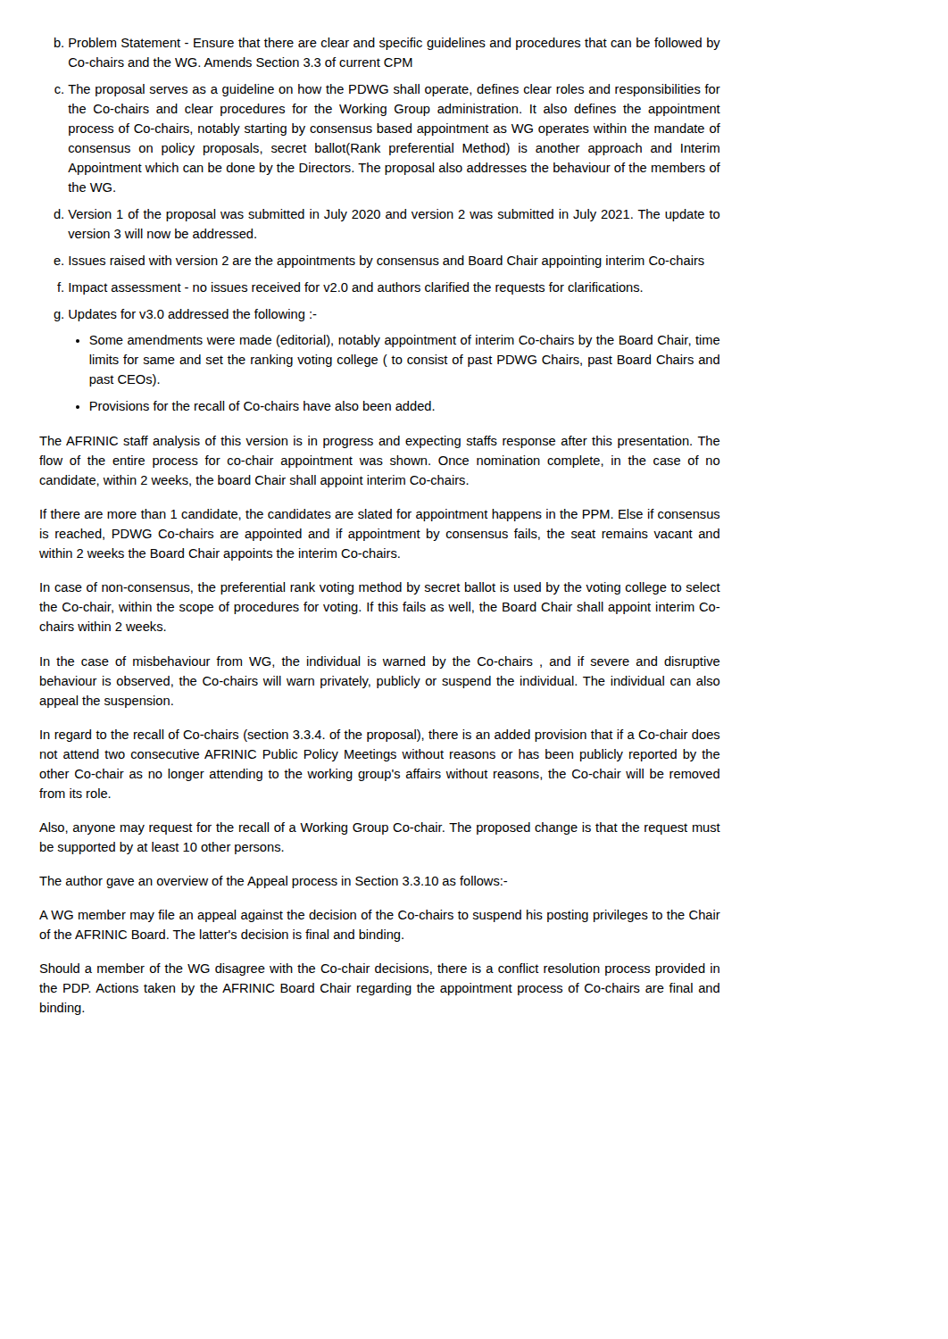Problem Statement - Ensure that there are clear and specific guidelines and procedures that can be followed by Co-chairs and the WG. Amends Section 3.3 of current CPM
The proposal serves as a guideline on how the PDWG shall operate, defines clear roles and responsibilities for the Co-chairs and clear procedures for the Working Group administration. It also defines the appointment process of Co-chairs, notably starting by consensus based appointment as WG operates within the mandate of consensus on policy proposals, secret ballot(Rank preferential Method) is another approach and Interim Appointment which can be done by the Directors. The proposal also addresses the behaviour of the members of the WG.
Version 1 of the proposal was submitted in July 2020 and version 2 was submitted in July 2021. The update to version 3 will now be addressed.
Issues raised with version 2 are the appointments by consensus and Board Chair appointing interim Co-chairs
Impact assessment - no issues received for v2.0 and authors clarified the requests for clarifications.
Updates for v3.0 addressed the following :-
Some amendments were made (editorial), notably appointment of interim Co-chairs by the Board Chair, time limits for same and set the ranking voting college ( to consist of past PDWG Chairs, past Board Chairs and past CEOs).
Provisions for the recall of Co-chairs have also been added.
The AFRINIC staff analysis of this version is in progress and expecting staffs response after this presentation. The flow of the entire process for co-chair appointment was shown. Once nomination complete, in the case of no candidate, within 2 weeks, the board Chair shall appoint interim Co-chairs.
If there are more than 1 candidate, the candidates are slated for appointment happens in the PPM. Else if consensus is reached, PDWG Co-chairs are appointed and if appointment by consensus fails, the seat remains vacant and within 2 weeks the Board Chair appoints the interim Co-chairs.
In case of non-consensus, the preferential rank voting method by secret ballot is used by the voting college to select the Co-chair, within the scope of procedures for voting. If this fails as well, the Board Chair shall appoint interim Co-chairs within 2 weeks.
In the case of misbehaviour from WG, the individual is warned by the Co-chairs , and if severe and disruptive behaviour is observed, the Co-chairs will warn privately, publicly or suspend the individual. The individual can also appeal the suspension.
In regard to the recall of Co-chairs (section 3.3.4. of the proposal), there is an added provision that if a Co-chair does not attend two consecutive AFRINIC Public Policy Meetings without reasons or has been publicly reported by the other Co-chair as no longer attending to the working group's affairs without reasons, the Co-chair will be removed from its role.
Also, anyone may request for the recall of a Working Group Co-chair. The proposed change is that the request must be supported by at least 10 other persons.
The author gave an overview of the Appeal process in Section 3.3.10 as follows:-
A WG member may file an appeal against the decision of the Co-chairs to suspend his posting privileges to the Chair of the AFRINIC Board. The latter's decision is final and binding.
Should a member of the WG disagree with the Co-chair decisions, there is a conflict resolution process provided in the PDP. Actions taken by the AFRINIC Board Chair regarding the appointment process of Co-chairs are final and binding.